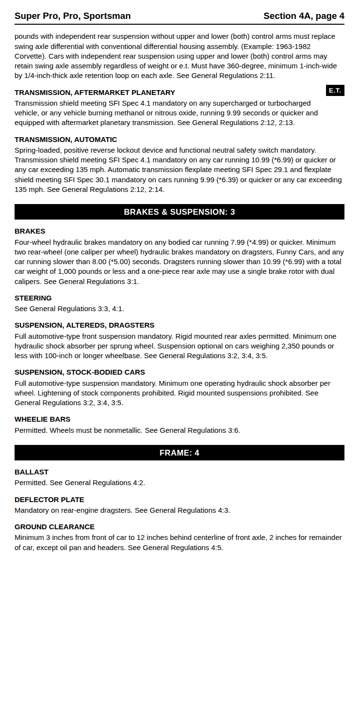Super Pro, Pro, Sportsman Section 4A, page 4
pounds with independent rear suspension without upper and lower (both) control arms must replace swing axle differential with conventional differential housing assembly. (Example: 1963-1982 Corvette). Cars with independent rear suspension using upper and lower (both) control arms may retain swing axle assembly regardless of weight or e.t. Must have 360-degree, minimum 1-inch-wide by 1/4-inch-thick axle retention loop on each axle. See General Regulations 2:11.
E.T.
TRANSMISSION, Aftermarket Planetary
Transmission shield meeting SFI Spec 4.1 mandatory on any supercharged or turbocharged vehicle, or any vehicle burning methanol or nitrous oxide, running 9.99 seconds or quicker and equipped with aftermarket planetary transmission. See General Regulations 2:12, 2:13.
TRANSMISSION, Automatic
Spring-loaded, positive reverse lockout device and functional neutral safety switch mandatory. Transmission shield meeting SFI Spec 4.1 mandatory on any car running 10.99 (*6.99) or quicker or any car exceeding 135 mph. Automatic transmission flexplate meeting SFI Spec 29.1 and flexplate shield meeting SFI Spec 30.1 mandatory on cars running 9.99 (*6.39) or quicker or any car exceeding 135 mph. See General Regulations 2:12, 2:14.
Brakes & Suspension: 3
BRAKES
Four-wheel hydraulic brakes mandatory on any bodied car running 7.99 (*4.99) or quicker. Minimum two rear-wheel (one caliper per wheel) hydraulic brakes mandatory on dragsters, Funny Cars, and any car running slower than 8.00 (*5.00) seconds. Dragsters running slower than 10.99 (*6.99) with a total car weight of 1,000 pounds or less and a one-piece rear axle may use a single brake rotor with dual calipers. See General Regulations 3:1.
STEERING
See General Regulations 3:3, 4:1.
SUSPENSION, Altereds, Dragsters
Full automotive-type front suspension mandatory. Rigid mounted rear axles permitted. Minimum one hydraulic shock absorber per sprung wheel. Suspension optional on cars weighing 2,350 pounds or less with 100-inch or longer wheelbase. See General Regulations 3:2, 3:4, 3:5.
SUSPENSION, Stock-Bodied Cars
Full automotive-type suspension mandatory. Minimum one operating hydraulic shock absorber per wheel. Lightening of stock components prohibited. Rigid mounted suspensions prohibited. See General Regulations 3:2, 3:4, 3:5.
WHEELIE BARS
Permitted. Wheels must be nonmetallic. See General Regulations 3:6.
Frame: 4
BALLAST
Permitted. See General Regulations 4:2.
DEFLECTOR PLATE
Mandatory on rear-engine dragsters. See General Regulations 4:3.
GROUND CLEARANCE
Minimum 3 inches from front of car to 12 inches behind centerline of front axle, 2 inches for remainder of car, except oil pan and headers. See General Regulations 4:5.